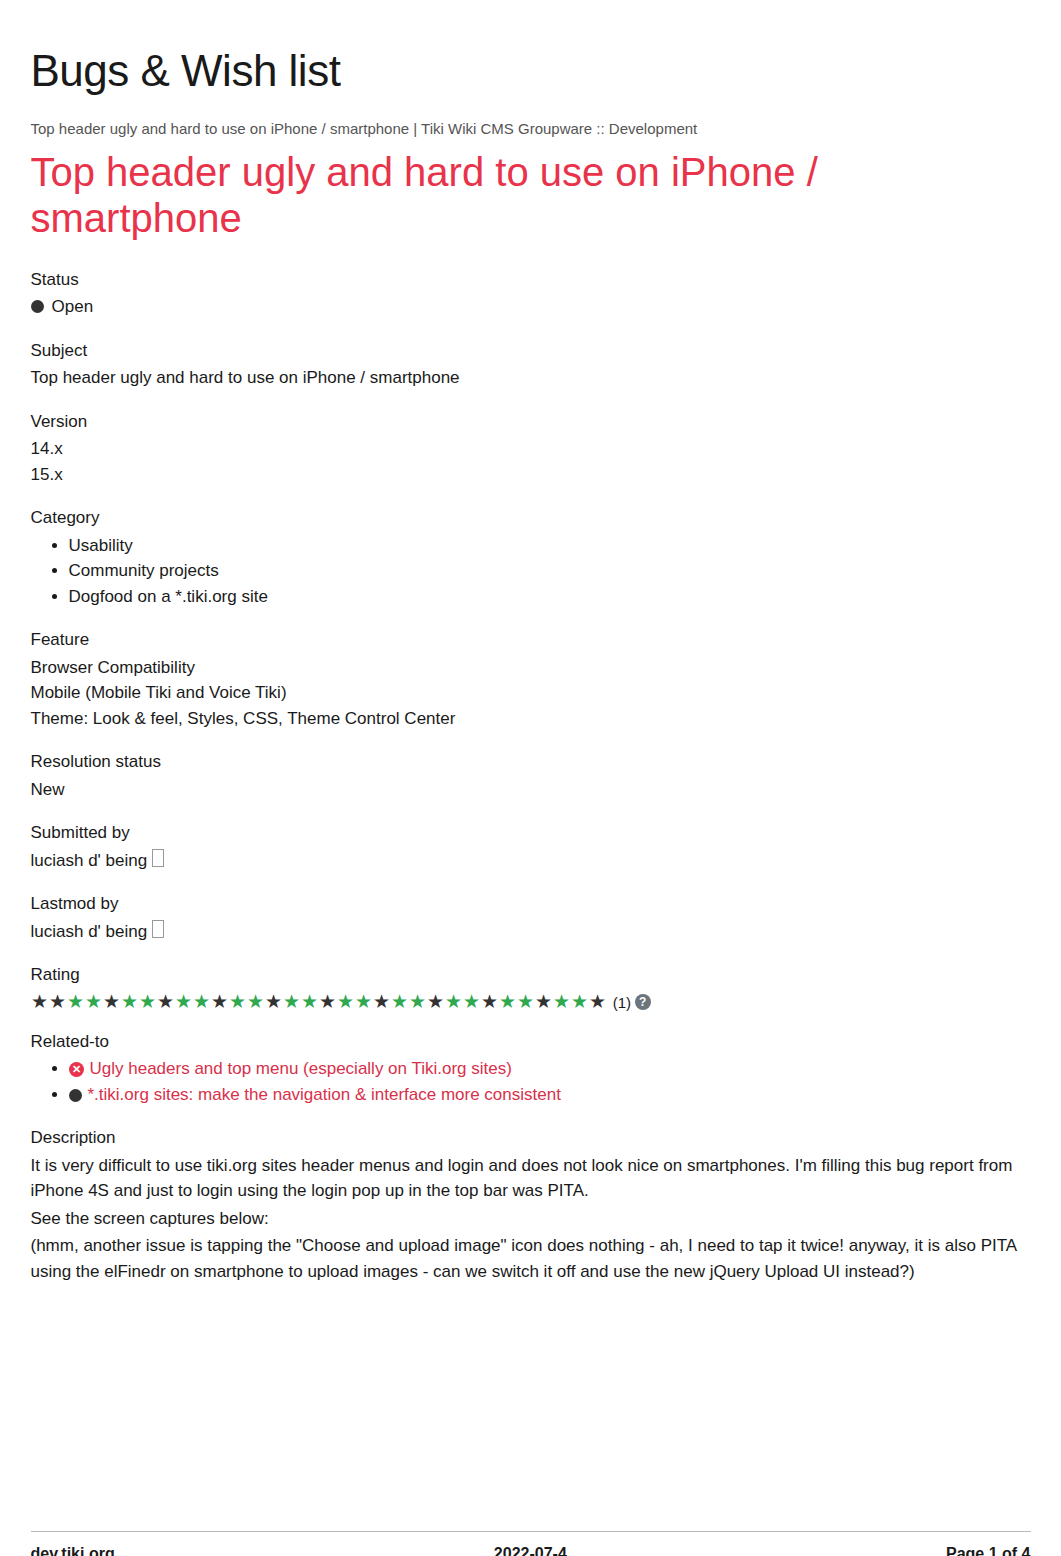Bugs & Wish list
Top header ugly and hard to use on iPhone / smartphone | Tiki Wiki CMS Groupware :: Development
Top header ugly and hard to use on iPhone / smartphone
Status
Open
Subject
Top header ugly and hard to use on iPhone / smartphone
Version
14.x
15.x
Category
Usability
Community projects
Dogfood on a *.tiki.org site
Feature
Browser Compatibility
Mobile (Mobile Tiki and Voice Tiki)
Theme: Look & feel, Styles, CSS, Theme Control Center
Resolution status
New
Submitted by
luciash d' being
Lastmod by
luciash d' being
Rating
★★★★★★★★★★★★★★★★★★★★★★★★★★★★★★★★ (1)?
Related-to
✕Ugly headers and top menu (especially on Tiki.org sites)
*.tiki.org sites: make the navigation & interface more consistent
Description
It is very difficult to use tiki.org sites header menus and login and does not look nice on smartphones. I'm filling this bug report from iPhone 4S and just to login using the login pop up in the top bar was PITA.
See the screen captures below:
(hmm, another issue is tapping the "Choose and upload image" icon does nothing - ah, I need to tap it twice! anyway, it is also PITA using the elFinedr on smartphone to upload images - can we switch it off and use the new jQuery Upload UI instead?)
dev.tiki.org 2022-07-4 Page 1 of 4